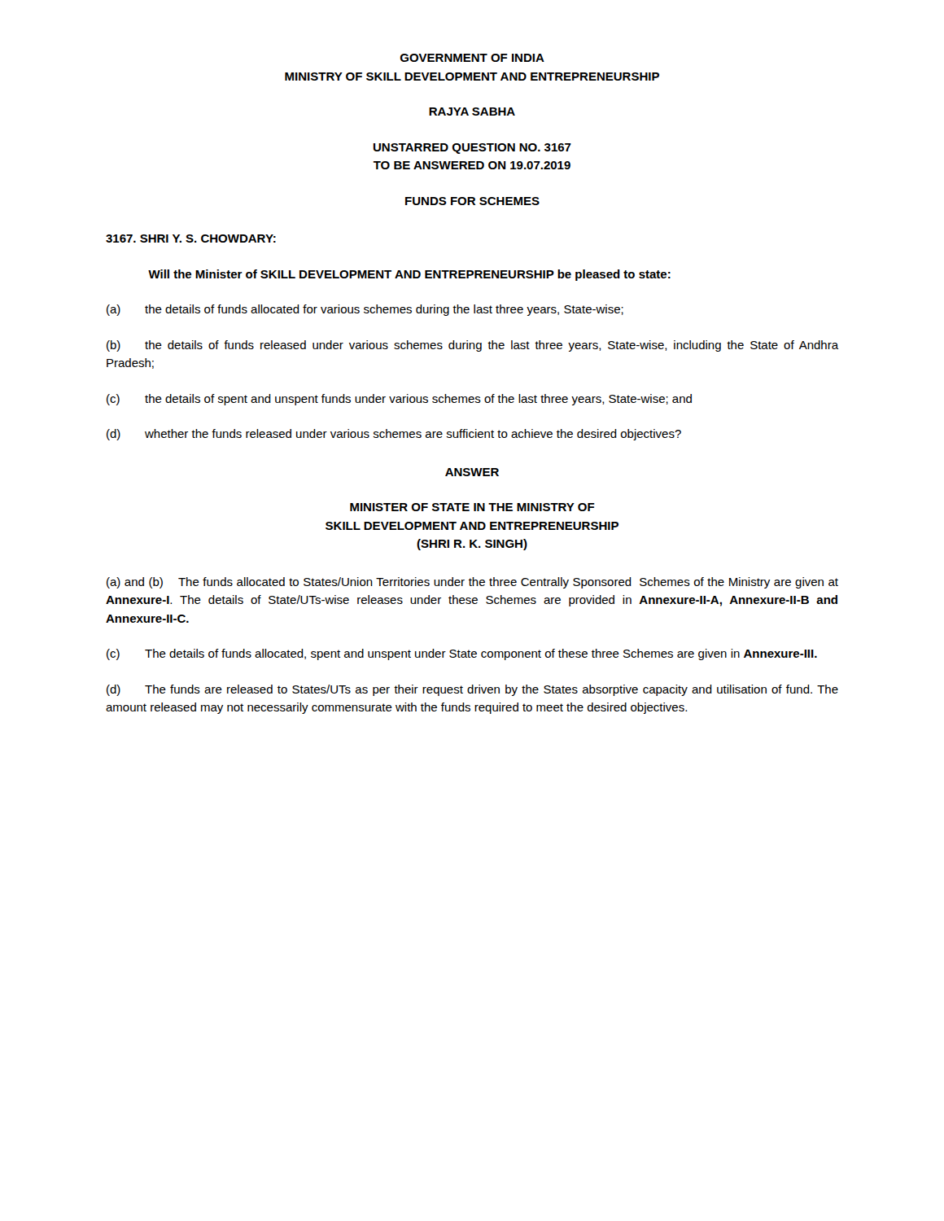GOVERNMENT OF INDIA
MINISTRY OF SKILL DEVELOPMENT AND ENTREPRENEURSHIP
RAJYA SABHA
UNSTARRED QUESTION NO. 3167
TO BE ANSWERED ON 19.07.2019
FUNDS FOR SCHEMES
3167. SHRI Y. S. CHOWDARY:
Will the Minister of SKILL DEVELOPMENT AND ENTREPRENEURSHIP be pleased to state:
(a) the details of funds allocated for various schemes during the last three years, State-wise;
(b) the details of funds released under various schemes during the last three years, State-wise, including the State of Andhra Pradesh;
(c) the details of spent and unspent funds under various schemes of the last three years, State-wise; and
(d) whether the funds released under various schemes are sufficient to achieve the desired objectives?
ANSWER
MINISTER OF STATE IN THE MINISTRY OF
SKILL DEVELOPMENT AND ENTREPRENEURSHIP
(SHRI R. K. SINGH)
(a) and (b) The funds allocated to States/Union Territories under the three Centrally Sponsored Schemes of the Ministry are given at Annexure-I. The details of State/UTs-wise releases under these Schemes are provided in Annexure-II-A, Annexure-II-B and Annexure-II-C.
(c) The details of funds allocated, spent and unspent under State component of these three Schemes are given in Annexure-III.
(d) The funds are released to States/UTs as per their request driven by the States absorptive capacity and utilisation of fund. The amount released may not necessarily commensurate with the funds required to meet the desired objectives.